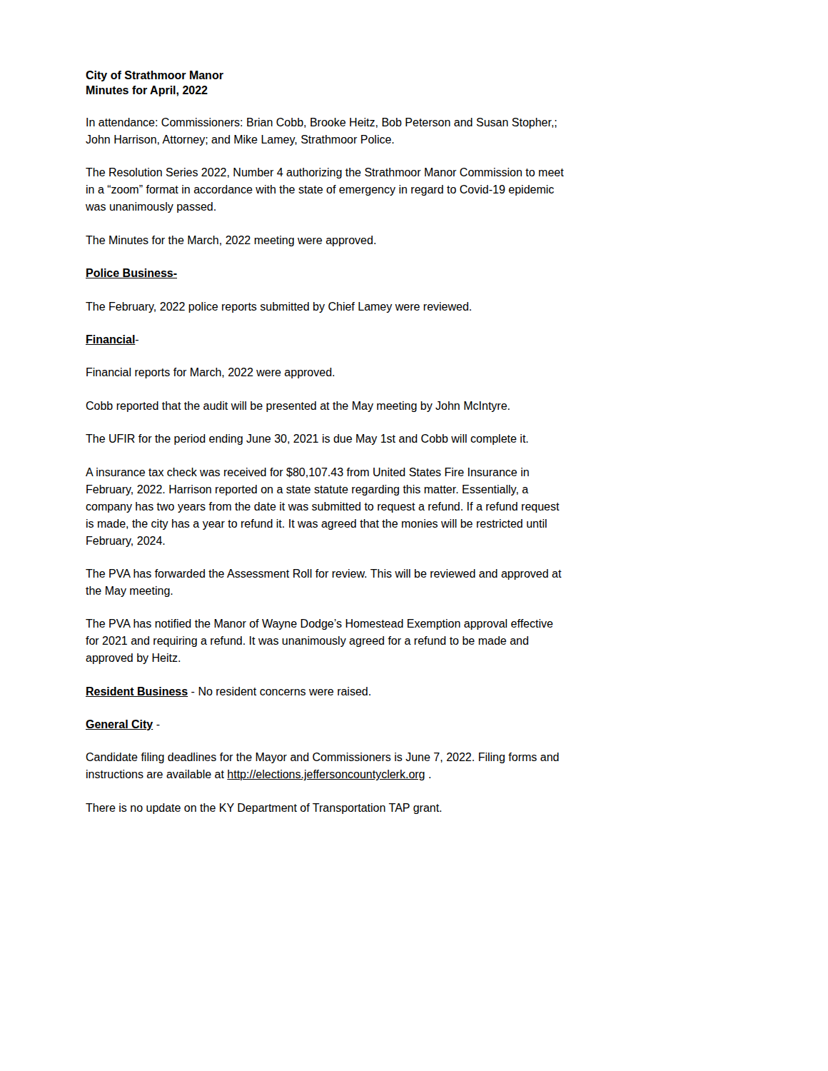City of Strathmoor Manor
Minutes for April, 2022
In attendance: Commissioners: Brian Cobb, Brooke Heitz, Bob Peterson and Susan Stopher,; John Harrison, Attorney; and Mike Lamey, Strathmoor Police.
The Resolution Series 2022, Number 4 authorizing the Strathmoor Manor Commission to meet in a “zoom” format in accordance with the state of emergency in regard to Covid-19 epidemic was unanimously passed.
The Minutes for the March, 2022 meeting were approved.
Police Business-
The February, 2022 police reports submitted by Chief Lamey were reviewed.
Financial
-
Financial reports for March, 2022 were approved.
Cobb reported that the audit will be presented at the May meeting by John McIntyre.
The UFIR for the period ending June 30, 2021 is due May 1st and Cobb will complete it.
A insurance tax check was received for $80,107.43 from United States Fire Insurance in February, 2022. Harrison reported on a state statute regarding this matter. Essentially, a company has two years from the date it was submitted to request a refund. If a refund request is made, the city has a year to refund it. It was agreed that the monies will be restricted until February, 2024.
The PVA has forwarded the Assessment Roll for review. This will be reviewed and approved at the May meeting.
The PVA has notified the Manor of Wayne Dodge’s Homestead Exemption approval effective for 2021 and requiring a refund. It was unanimously agreed for a refund to be made and approved by Heitz.
Resident Business
- No resident concerns were raised.
General City
-
Candidate filing deadlines for the Mayor and Commissioners is June 7, 2022. Filing forms and instructions are available at http://elections.jeffersoncountyclerk.org .
There is no update on the KY Department of Transportation TAP grant.